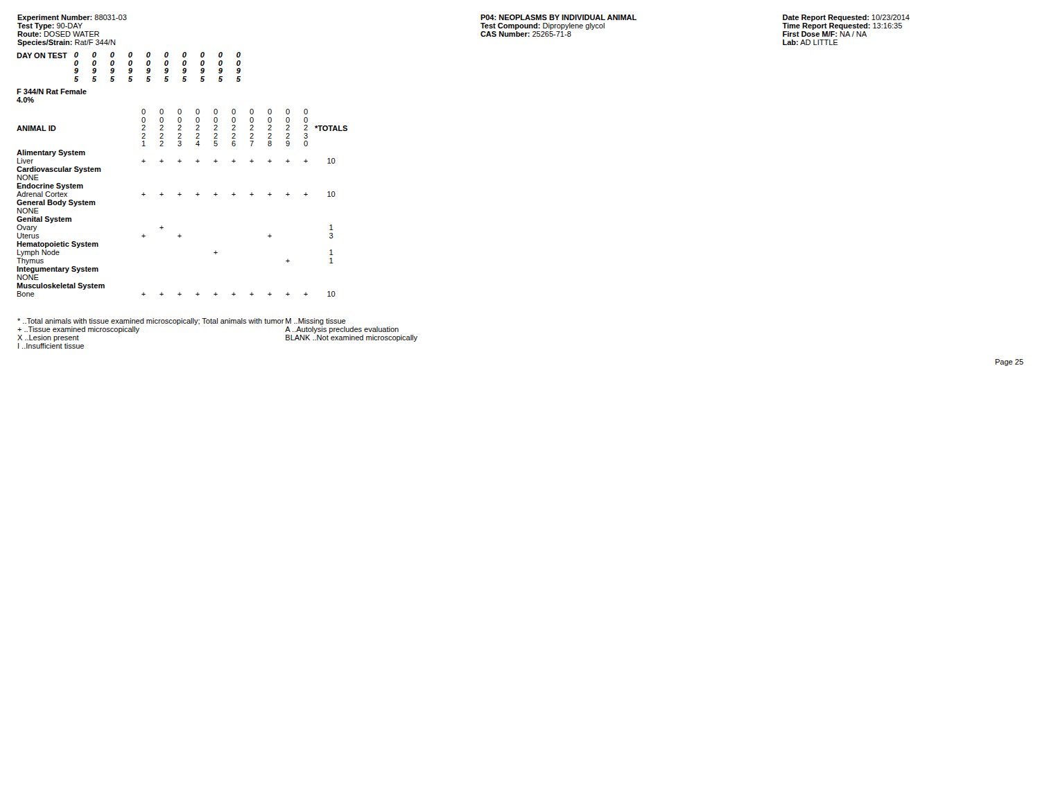| Experiment Number: 88031-03 Test Type: 90-DAY Route: DOSED WATER Species/Strain: Rat/F 344/N | P04: NEOPLASMS BY INDIVIDUAL ANIMAL Test Compound: Dipropylene glycol CAS Number: 25265-71-8 | Date Report Requested: 10/23/2014 Time Report Requested: 13:16:35 First Dose M/F: NA / NA Lab: AD LITTLE |
| DAY ON TEST | 0 0 9 5 | 0 0 9 5 | 0 0 9 5 | 0 0 9 5 | 0 0 9 5 | 0 0 9 5 | 0 0 9 5 | 0 0 9 5 | 0 0 9 5 | 0 0 9 5 | |
| F 344/N Rat Female 4.0% | |
| ANIMAL ID | 0 0 2 2 1 | 0 0 2 2 2 | 0 0 2 2 3 | 0 0 2 2 4 | 0 0 2 2 5 | 0 0 2 2 6 | 0 0 2 2 7 | 0 0 2 2 8 | 0 0 2 2 9 | 0 0 2 3 0 | *TOTALS |
| Alimentary System |
| Liver | + | + | + | + | + | + | + | + | + | + | 10 |
| Cardiovascular System |
| NONE |
| Endocrine System |
| Adrenal Cortex | + | + | + | + | + | + | + | + | + | + | 10 |
| General Body System |
| NONE |
| Genital System |
| Ovary | | + | | | | | | | | | 1 |
| Uterus | + | | + | | | | | + | | | 3 |
| Hematopoietic System |
| Lymph Node | | | | | + | | | | | | 1 |
| Thymus | | | | | | | | | + | | 1 |
| Integumentary System |
| NONE |
| Musculoskeletal System |
| Bone | + | + | + | + | + | + | + | + | + | + | 10 |
| * ..Total animals with tissue examined microscopically; Total animals with tumor + ..Tissue examined microscopically X ..Lesion present I ..Insufficient tissue | M ..Missing tissue A ..Autolysis precludes evaluation BLANK ..Not examined microscopically |
Page 25